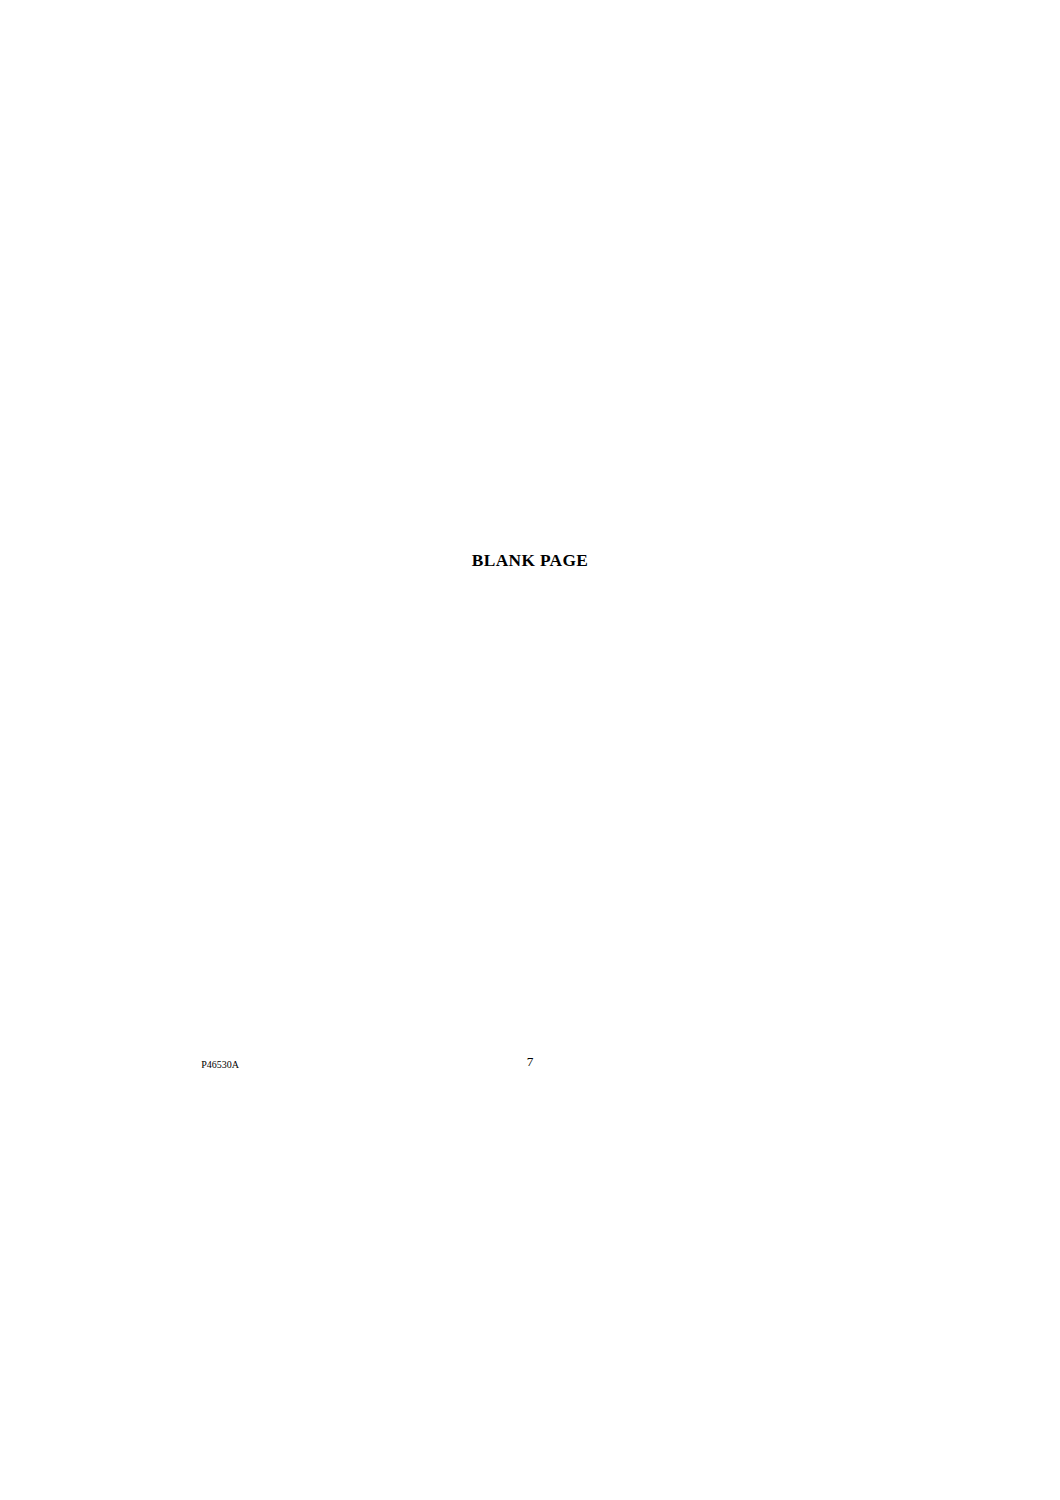BLANK PAGE
P46530A 7